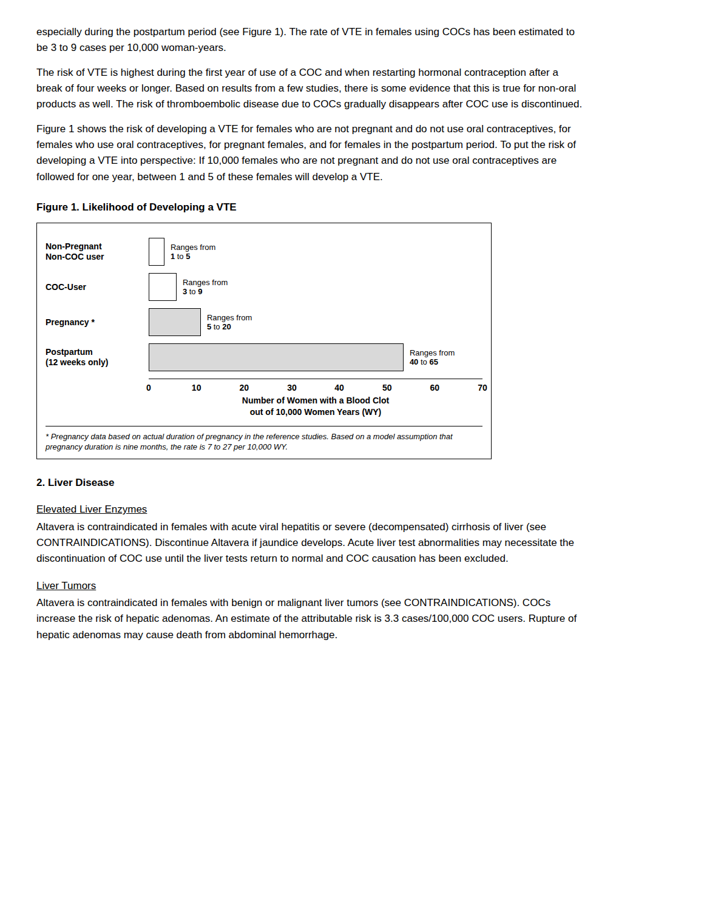especially during the postpartum period (see Figure 1). The rate of VTE in females using COCs has been estimated to be 3 to 9 cases per 10,000 woman-years.
The risk of VTE is highest during the first year of use of a COC and when restarting hormonal contraception after a break of four weeks or longer. Based on results from a few studies, there is some evidence that this is true for non-oral products as well. The risk of thromboembolic disease due to COCs gradually disappears after COC use is discontinued.
Figure 1 shows the risk of developing a VTE for females who are not pregnant and do not use oral contraceptives, for females who use oral contraceptives, for pregnant females, and for females in the postpartum period. To put the risk of developing a VTE into perspective: If 10,000 females who are not pregnant and do not use oral contraceptives are followed for one year, between 1 and 5 of these females will develop a VTE.
Figure 1. Likelihood of Developing a VTE
| Non-Pregnant Non-COC user | Ranges from 1 to 5 |
| COC-User | Ranges from 3 to 9 |
| Pregnancy * | Ranges from 5 to 20 |
| Postpartum (12 weeks only) | Ranges from 40 to 65 |
0 10 20 30 40 50 60 70
Number of Women with a Blood Clot
out of 10,000 Women Years (WY)
* Pregnancy data based on actual duration of pregnancy in the reference studies. Based on a model assumption that pregnancy duration is nine months, the rate is 7 to 27 per 10,000 WY.
2. Liver Disease
Elevated Liver Enzymes
Altavera is contraindicated in females with acute viral hepatitis or severe (decompensated) cirrhosis of liver (see CONTRAINDICATIONS). Discontinue Altavera if jaundice develops. Acute liver test abnormalities may necessitate the discontinuation of COC use until the liver tests return to normal and COC causation has been excluded.
Liver Tumors
Altavera is contraindicated in females with benign or malignant liver tumors (see CONTRAINDICATIONS). COCs increase the risk of hepatic adenomas. An estimate of the attributable risk is 3.3 cases/100,000 COC users. Rupture of hepatic adenomas may cause death from abdominal hemorrhage.